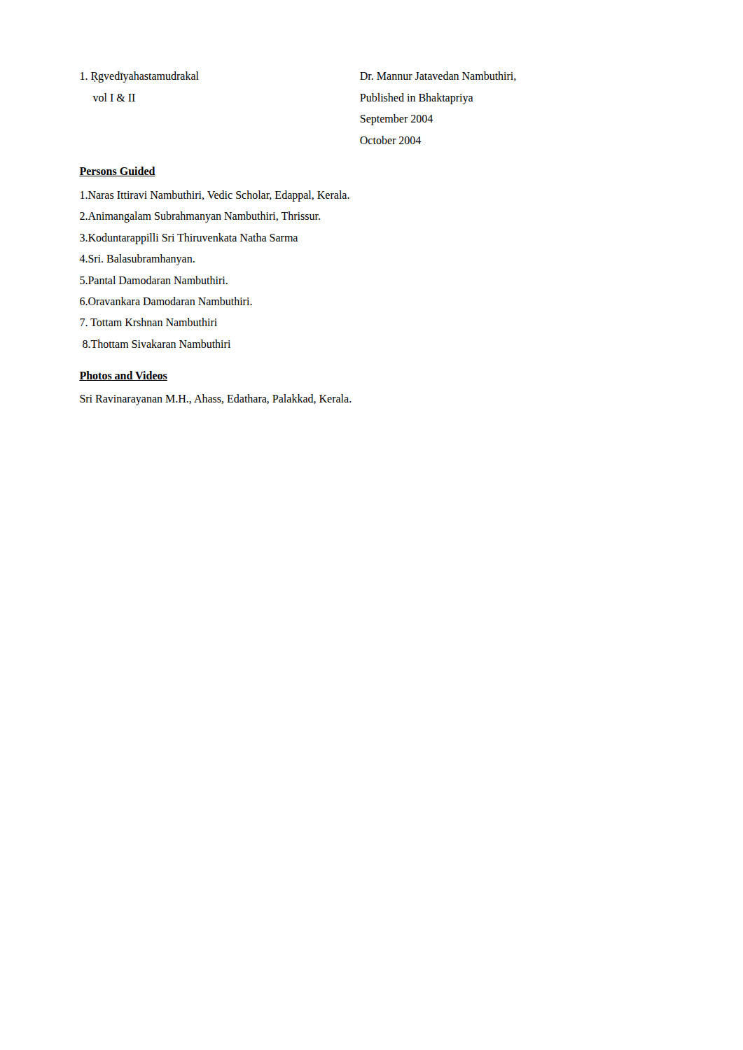1. Ṛgvedīyahastamudrakal
Dr. Mannur Jatavedan Nambuthiri,
vol I & II
Published in Bhaktapriya
September 2004
October 2004
Persons Guided
1.Naras Ittiravi Nambuthiri, Vedic Scholar, Edappal, Kerala.
2.Animangalam Subrahmanyan Nambuthiri, Thrissur.
3.Koduntarappilli Sri Thiruvenkata Natha Sarma
4.Sri. Balasubramhanyan.
5.Pantal Damodaran Nambuthiri.
6.Oravankara Damodaran Nambuthiri.
7. Tottam Krshnan Nambuthiri
8.Thottam Sivakaran Nambuthiri
Photos and Videos
Sri Ravinarayanan M.H., Ahass, Edathara, Palakkad, Kerala.